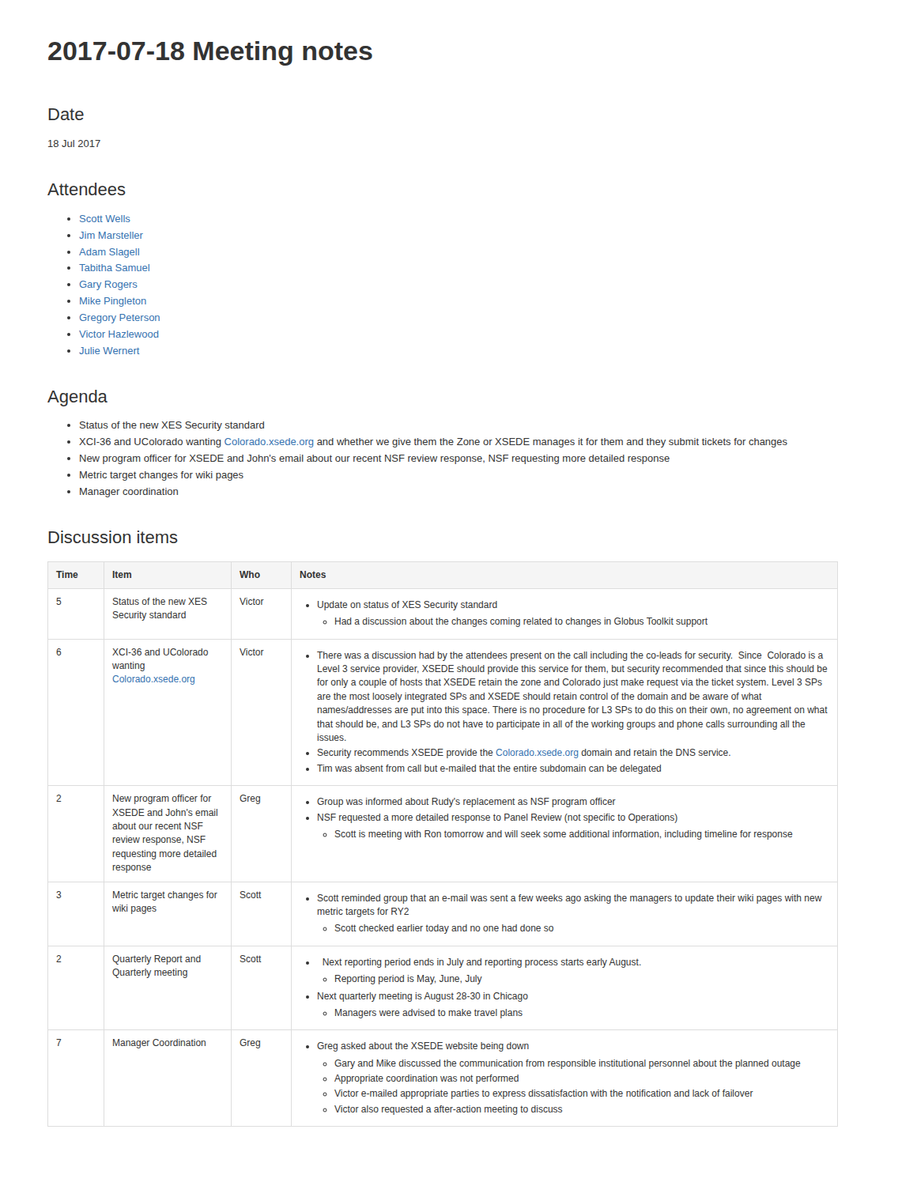2017-07-18 Meeting notes
Date
18 Jul 2017
Attendees
Scott Wells
Jim Marsteller
Adam Slagell
Tabitha Samuel
Gary Rogers
Mike Pingleton
Gregory Peterson
Victor Hazlewood
Julie Wernert
Agenda
Status of the new XES Security standard
XCI-36 and UColorado wanting Colorado.xsede.org and whether we give them the Zone or XSEDE manages it for them and they submit tickets for changes
New program officer for XSEDE and John's email about our recent NSF review response, NSF requesting more detailed response
Metric target changes for wiki pages
Manager coordination
Discussion items
| Time | Item | Who | Notes |
| --- | --- | --- | --- |
| 5 | Status of the new XES Security standard | Victor | Update on status of XES Security standard Had a discussion about the changes coming related to changes in Globus Toolkit support |
| 6 | XCI-36 and UColorado wanting Colorado.xsede.org | Victor | There was a discussion had by the attendees present on the call including the co-leads for security. Since Colorado is a Level 3 service provider, XSEDE should provide this service for them, but security recommended that since this should be for only a couple of hosts that XSEDE retain the zone and Colorado just make request via the ticket system. Level 3 SPs are the most loosely integrated SPs and XSEDE should retain control of the domain and be aware of what names/addresses are put into this space. There is no procedure for L3 SPs to do this on their own, no agreement on what that should be, and L3 SPs do not have to participate in all of the working groups and phone calls surrounding all the issues. Security recommends XSEDE provide the Colorado.xsede.org domain and retain the DNS service. Tim was absent from call but e-mailed that the entire subdomain can be delegated |
| 2 | New program officer for XSEDE and John's email about our recent NSF review response, NSF requesting more detailed response | Greg | Group was informed about Rudy's replacement as NSF program officer NSF requested a more detailed response to Panel Review (not specific to Operations) Scott is meeting with Ron tomorrow and will seek some additional information, including timeline for response |
| 3 | Metric target changes for wiki pages | Scott | Scott reminded group that an e-mail was sent a few weeks ago asking the managers to update their wiki pages with new metric targets for RY2 Scott checked earlier today and no one had done so |
| 2 | Quarterly Report and Quarterly meeting | Scott | Next reporting period ends in July and reporting process starts early August. Reporting period is May, June, July Next quarterly meeting is August 28-30 in Chicago Managers were advised to make travel plans |
| 7 | Manager Coordination | Greg | Greg asked about the XSEDE website being down Gary and Mike discussed the communication from responsible institutional personnel about the planned outage Appropriate coordination was not performed Victor e-mailed appropriate parties to express dissatisfaction with the notification and lack of failover Victor also requested a after-action meeting to discuss |